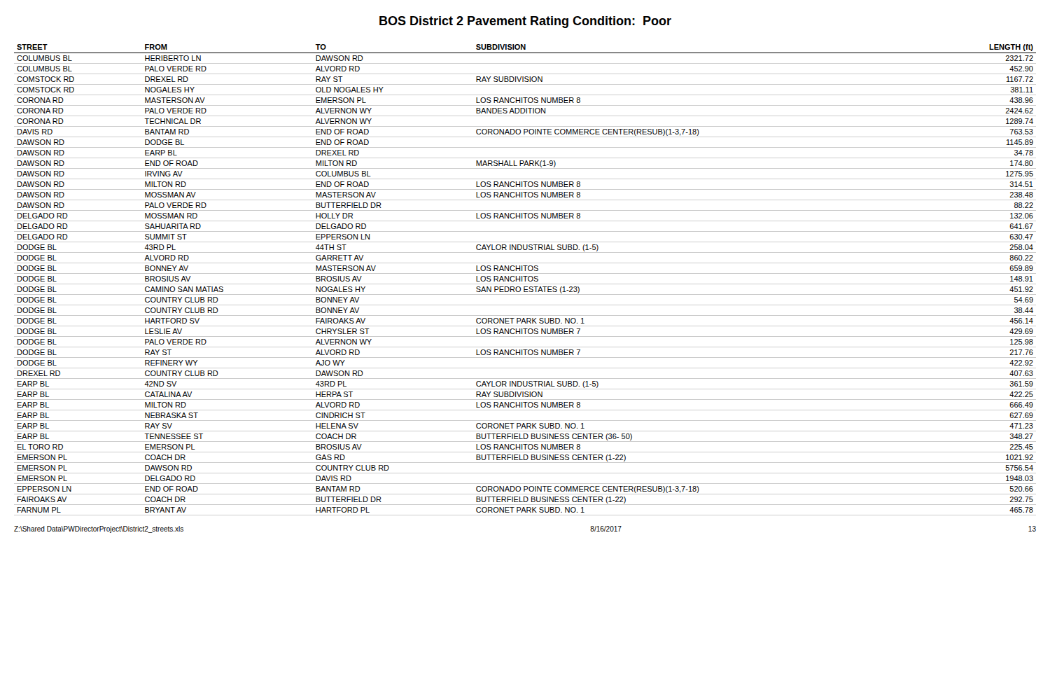BOS District 2 Pavement Rating Condition: Poor
| STREET | FROM | TO | SUBDIVISION | LENGTH (ft) |
| --- | --- | --- | --- | --- |
| COLUMBUS BL | HERIBERTO LN | DAWSON RD | | 2321.72 |
| COLUMBUS BL | PALO VERDE RD | ALVORD RD | | 452.90 |
| COMSTOCK RD | DREXEL RD | RAY ST | RAY SUBDIVISION | 1167.72 |
| COMSTOCK RD | NOGALES HY | OLD NOGALES HY | | 381.11 |
| CORONA RD | MASTERSON AV | EMERSON PL | LOS RANCHITOS NUMBER 8 | 438.96 |
| CORONA RD | PALO VERDE RD | ALVERNON WY | BANDES ADDITION | 2424.62 |
| CORONA RD | TECHNICAL DR | ALVERNON WY | | 1289.74 |
| DAVIS RD | BANTAM RD | END OF ROAD | CORONADO POINTE COMMERCE CENTER(RESUB)(1-3,7-18) | 763.53 |
| DAWSON RD | DODGE BL | END OF ROAD | | 1145.89 |
| DAWSON RD | EARP BL | DREXEL RD | | 34.78 |
| DAWSON RD | END OF ROAD | MILTON RD | MARSHALL PARK(1-9) | 174.80 |
| DAWSON RD | IRVING AV | COLUMBUS BL | | 1275.95 |
| DAWSON RD | MILTON RD | END OF ROAD | LOS RANCHITOS NUMBER 8 | 314.51 |
| DAWSON RD | MOSSMAN AV | MASTERSON AV | LOS RANCHITOS NUMBER 8 | 238.48 |
| DAWSON RD | PALO VERDE RD | BUTTERFIELD DR | | 88.22 |
| DELGADO RD | MOSSMAN RD | HOLLY DR | LOS RANCHITOS NUMBER 8 | 132.06 |
| DELGADO RD | SAHUARITA RD | DELGADO RD | | 641.67 |
| DELGADO RD | SUMMIT ST | EPPERSON LN | | 630.47 |
| DODGE BL | 43RD PL | 44TH ST | CAYLOR INDUSTRIAL SUBD. (1-5) | 258.04 |
| DODGE BL | ALVORD RD | GARRETT AV | | 860.22 |
| DODGE BL | BONNEY AV | MASTERSON AV | LOS RANCHITOS | 659.89 |
| DODGE BL | BROSIUS AV | BROSIUS AV | LOS RANCHITOS | 148.91 |
| DODGE BL | CAMINO SAN MATIAS | NOGALES HY | SAN PEDRO ESTATES (1-23) | 451.92 |
| DODGE BL | COUNTRY CLUB RD | BONNEY AV | | 54.69 |
| DODGE BL | COUNTRY CLUB RD | BONNEY AV | | 38.44 |
| DODGE BL | HARTFORD SV | FAIROAKS AV | CORONET PARK SUBD. NO. 1 | 456.14 |
| DODGE BL | LESLIE AV | CHRYSLER ST | LOS RANCHITOS NUMBER 7 | 429.69 |
| DODGE BL | PALO VERDE RD | ALVERNON WY | | 125.98 |
| DODGE BL | RAY ST | ALVORD RD | LOS RANCHITOS NUMBER 7 | 217.76 |
| DODGE BL | REFINERY WY | AJO WY | | 422.92 |
| DREXEL RD | COUNTRY CLUB RD | DAWSON RD | | 407.63 |
| EARP BL | 42ND SV | 43RD PL | CAYLOR INDUSTRIAL SUBD. (1-5) | 361.59 |
| EARP BL | CATALINA AV | HERPA ST | RAY SUBDIVISION | 422.25 |
| EARP BL | MILTON RD | ALVORD RD | LOS RANCHITOS NUMBER 8 | 666.49 |
| EARP BL | NEBRASKA ST | CINDRICH ST | | 627.69 |
| EARP BL | RAY SV | HELENA SV | CORONET PARK SUBD. NO. 1 | 471.23 |
| EARP BL | TENNESSEE ST | COACH DR | BUTTERFIELD BUSINESS CENTER (36- 50) | 348.27 |
| EL TORO RD | EMERSON PL | BROSIUS AV | LOS RANCHITOS NUMBER 8 | 225.45 |
| EMERSON PL | COACH DR | GAS RD | BUTTERFIELD BUSINESS CENTER (1-22) | 1021.92 |
| EMERSON PL | DAWSON RD | COUNTRY CLUB RD | | 5756.54 |
| EMERSON PL | DELGADO RD | DAVIS RD | | 1948.03 |
| EPPERSON LN | END OF ROAD | BANTAM RD | CORONADO POINTE COMMERCE CENTER(RESUB)(1-3,7-18) | 520.66 |
| FAIROAKS AV | COACH DR | BUTTERFIELD DR | BUTTERFIELD BUSINESS CENTER (1-22) | 292.75 |
| FARNUM PL | BRYANT AV | HARTFORD PL | CORONET PARK SUBD. NO. 1 | 465.78 |
Z:\Shared Data\PWDirectorProject\District2_streets.xls 8/16/2017 13